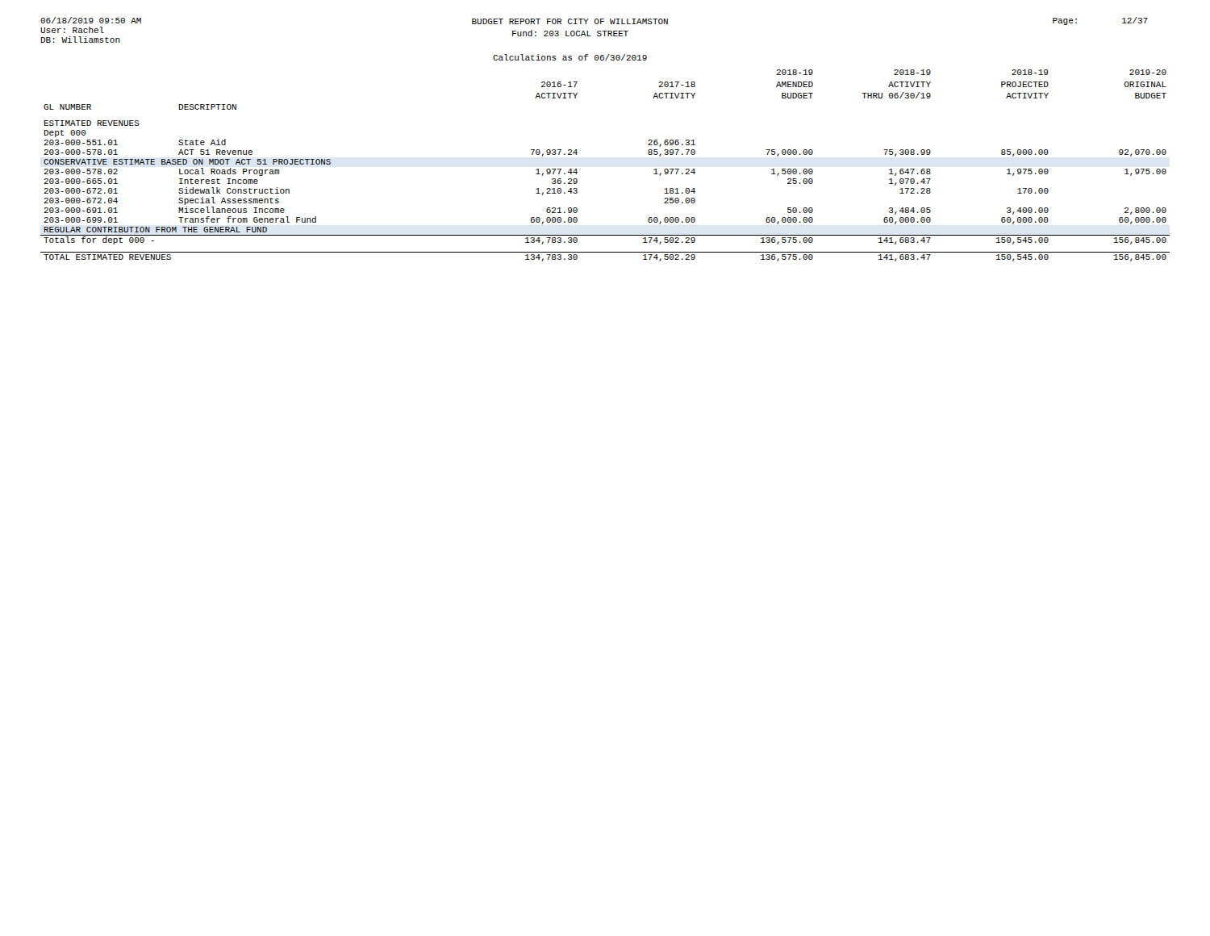06/18/2019 09:50 AM
User: Rachel
DB: Williamston
BUDGET REPORT FOR CITY OF WILLIAMSTON
Fund: 203 LOCAL STREET
Calculations as of 06/30/2019
Page: 12/37
| | | 2016-17 ACTIVITY | 2017-18 ACTIVITY | 2018-19 AMENDED BUDGET | 2018-19 ACTIVITY THRU 06/30/19 | 2018-19 PROJECTED ACTIVITY | 2019-20 ORIGINAL BUDGET |
| --- | --- | --- | --- | --- | --- | --- | --- |
| GL NUMBER | DESCRIPTION | | | | | | |
| ESTIMATED REVENUES |
| Dept 000 |
| 203-000-551.01 | State Aid | | 26,696.31 | | | | |
| 203-000-578.01 | ACT 51 Revenue | 70,937.24 | 85,397.70 | 75,000.00 | 75,308.99 | 85,000.00 | 92,070.00 |
| CONSERVATIVE ESTIMATE BASED ON MDOT ACT 51 PROJECTIONS | | | | | | |
| 203-000-578.02 | Local Roads Program | 1,977.44 | 1,977.24 | 1,500.00 | 1,647.68 | 1,975.00 | 1,975.00 |
| 203-000-665.01 | Interest Income | 36.29 | | 25.00 | 1,070.47 | | |
| 203-000-672.01 | Sidewalk Construction | 1,210.43 | 181.04 | | 172.28 | 170.00 | |
| 203-000-672.04 | Special Assessments | | 250.00 | | | | |
| 203-000-691.01 | Miscellaneous Income | 621.90 | | 50.00 | 3,484.05 | 3,400.00 | 2,800.00 |
| 203-000-699.01 | Transfer from General Fund | 60,000.00 | 60,000.00 | 60,000.00 | 60,000.00 | 60,000.00 | 60,000.00 |
| REGULAR CONTRIBUTION FROM THE GENERAL FUND | | | | | | |
| Totals for dept 000 - | 134,783.30 | 174,502.29 | 136,575.00 | 141,683.47 | 150,545.00 | 156,845.00 |
| TOTAL ESTIMATED REVENUES | 134,783.30 | 174,502.29 | 136,575.00 | 141,683.47 | 150,545.00 | 156,845.00 |